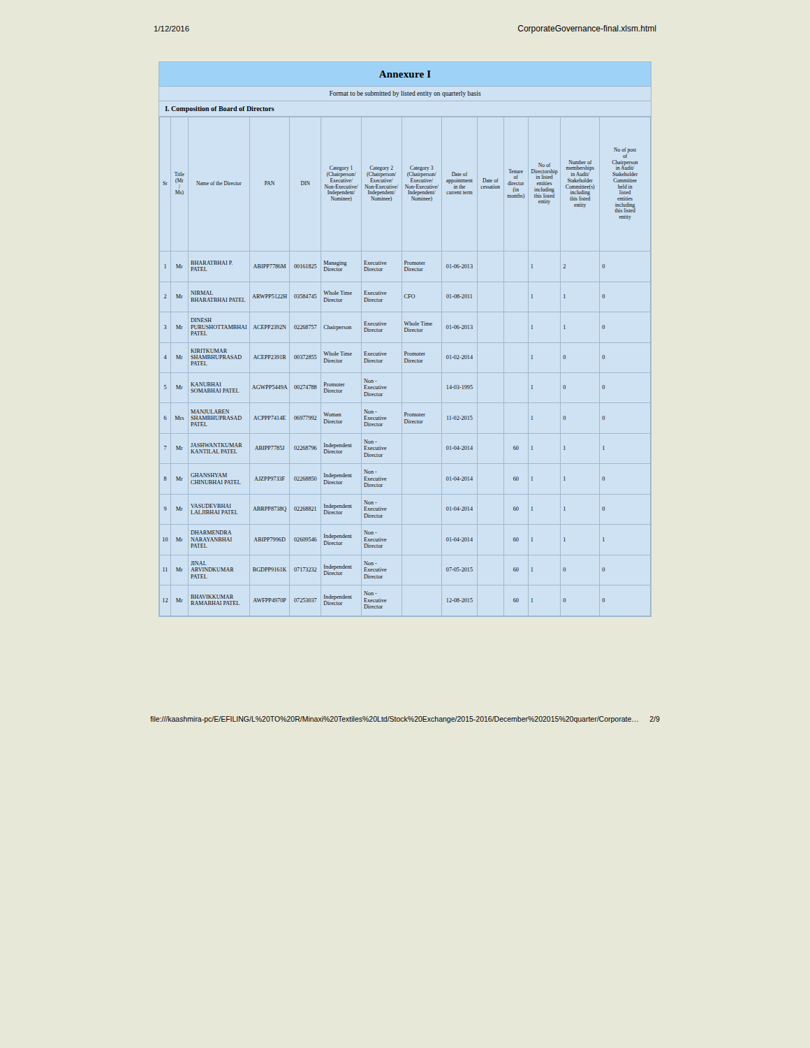1/12/2016
CorporateGovernance-final.xlsm.html
Annexure I
Format to be submitted by listed entity on quarterly basis
I. Composition of Board of Directors
| Sr | Title (Mr / Ms) | Name of the Director | PAN | DIN | Category 1 (Chairperson/ Executive/ Non-Executive/ Independent/ Nominee) | Category 2 (Chairperson/ Executive/ Non-Executive/ Independent/ Nominee) | Category 3 (Chairperson/ Executive/ Non-Executive/ Independent/ Nominee) | Date of appointment in the current term | Date of cessation | Tenure of director (in months) | No of Directorship in listed entities including this listed entity | Number of memberships in Audit/ Stakeholder Committee(s) including this listed entity | No of post of Chairperson in Audit/ Stakeholder Committee held in listed entities including this listed entity |
| --- | --- | --- | --- | --- | --- | --- | --- | --- | --- | --- | --- | --- | --- |
| 1 | Mr | BHARATBHAI P. PATEL | ABIPP7786M | 00161825 | Managing Director | Executive Director | Promoter Director | 01-06-2013 | | | 1 | 2 | 0 |
| 2 | Mr | NIRMAL BHARATBHAI PATEL | ARWPP5122H | 03584745 | Whole Time Director | Executive Director | CFO | 01-08-2011 | | | 1 | 1 | 0 |
| 3 | Mr | DINESH PURUSHOTTAMBHAI PATEL | ACEPP2392N | 02268757 | Chairperson | Executive Director | Whole Time Director | 01-06-2013 | | | 1 | 1 | 0 |
| 4 | Mr | KIRITKUMAR SHAMBHUPRASAD PATEL | ACEPP2391R | 00372855 | Whole Time Director | Executive Director | Promoter Director | 01-02-2014 | | | 1 | 0 | 0 |
| 5 | Mr | KANUBHAI SOMABHAI PATEL | AGWPP5449A | 00274788 | Promoter Director | Non - Executive Director | | 14-03-1995 | | | 1 | 0 | 0 |
| 6 | Mrs | MANJULABEN SHAMBHUPRASAD PATEL | ACPPP7414E | 06977992 | Woman Director | Non - Executive Director | Promoter Director | 11-02-2015 | | | 1 | 0 | 0 |
| 7 | Mr | JASHWANTKUMAR KANTILAL PATEL | ABIPP7785J | 02268796 | Independent Director | Non - Executive Director | | 01-04-2014 | | 60 | 1 | 1 | 1 |
| 8 | Mr | GHANSHYAM CHINUBHAI PATEL | AJZPP9733F | 02268850 | Independent Director | Non - Executive Director | | 01-04-2014 | | 60 | 1 | 1 | 0 |
| 9 | Mr | VASUDEVBHAI LALJIBHAI PATEL | ABRPP8738Q | 02268821 | Independent Director | Non - Executive Director | | 01-04-2014 | | 60 | 1 | 1 | 0 |
| 10 | Mr | DHARMENDRA NARAYANBHAI PATEL | ABIPP7996D | 02609546 | Independent Director | Non - Executive Director | | 01-04-2014 | | 60 | 1 | 1 | 1 |
| 11 | Mr | JINAL ARVINDKUMAR PATEL | BGDPP9161K | 07173232 | Independent Director | Non - Executive Director | | 07-05-2015 | | 60 | 1 | 0 | 0 |
| 12 | Mr | BHAVIKKUMAR RAMABHAI PATEL | AWFPP4970P | 07253037 | Independent Director | Non - Executive Director | | 12-08-2015 | | 60 | 1 | 0 | 0 |
file:///kaashmira-pc/E/EFILING/L%20TO%20R/Minaxi%20Textiles%20Ltd/Stock%20Exchange/2015-2016/December%202015%20quarter/CorporateGovernance…
2/9